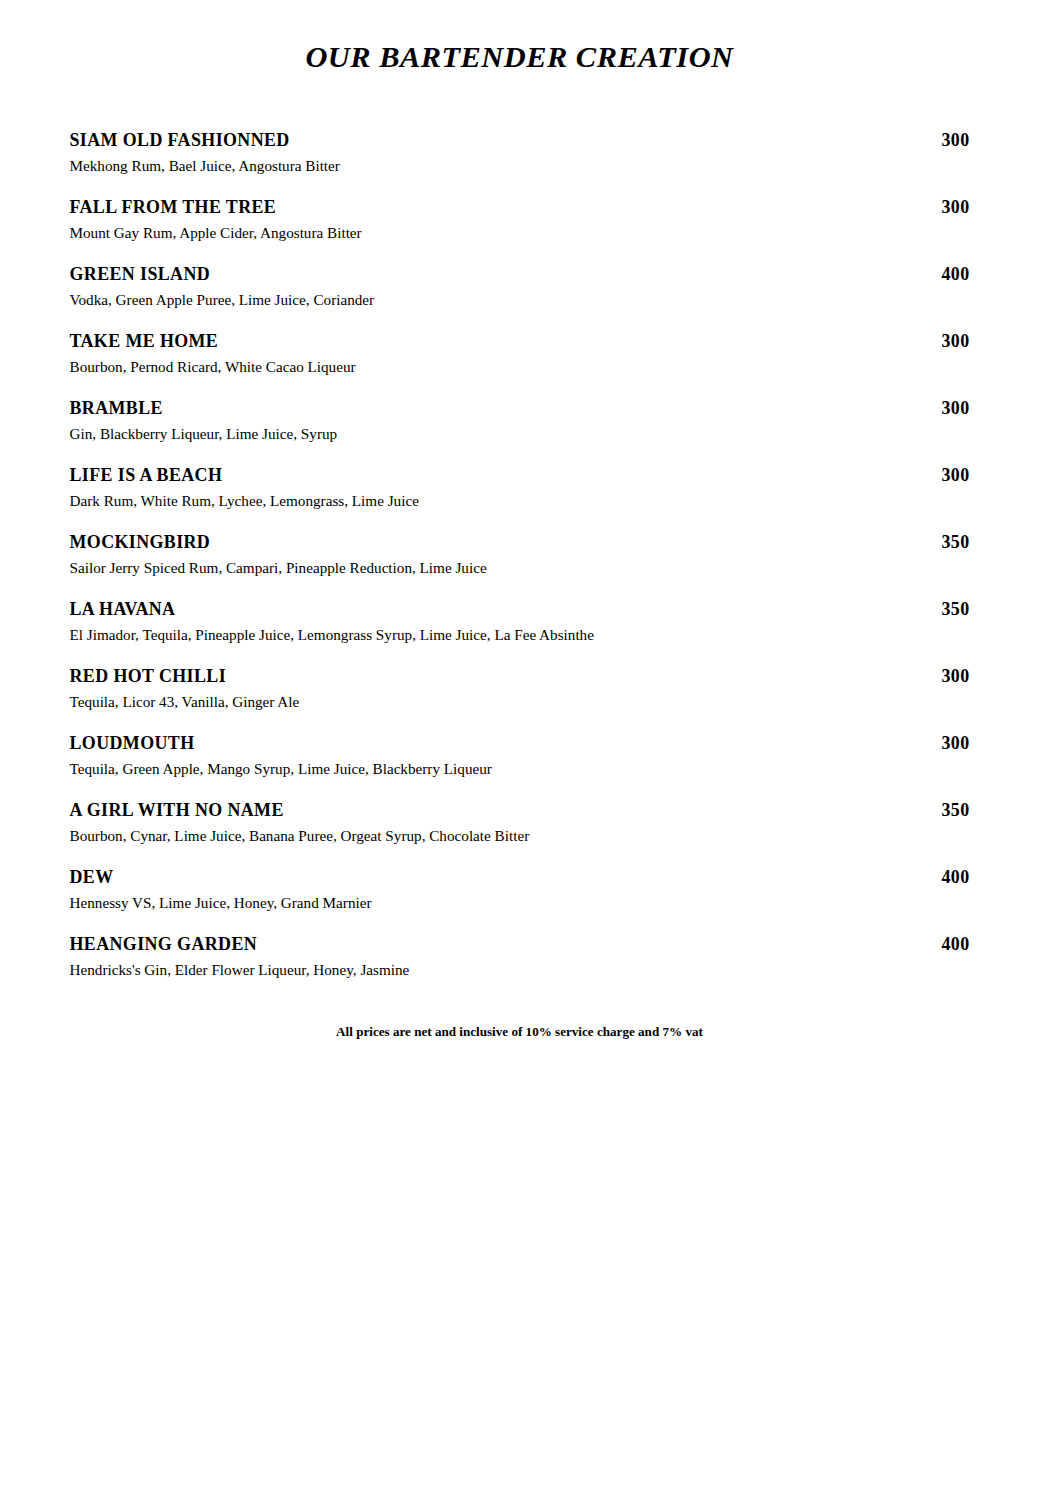OUR BARTENDER CREATION
Siam Old Fashionned 300
Mekhong Rum, Bael Juice, Angostura Bitter
Fall From The Tree 300
Mount Gay Rum, Apple Cider, Angostura Bitter
Green Island 400
Vodka, Green Apple Puree, Lime Juice, Coriander
Take Me Home 300
Bourbon, Pernod Ricard, White Cacao Liqueur
Bramble 300
Gin, Blackberry Liqueur, Lime Juice, Syrup
Life Is A Beach 300
Dark Rum, White Rum, Lychee, Lemongrass, Lime Juice
Mockingbird 350
Sailor Jerry Spiced Rum, Campari, Pineapple Reduction, Lime Juice
La Havana 350
El Jimador, Tequila, Pineapple Juice, Lemongrass Syrup, Lime Juice, La Fee Absinthe
Red Hot Chilli 300
Tequila, Licor 43, Vanilla, Ginger Ale
Loudmouth 300
Tequila, Green Apple, Mango Syrup, Lime Juice, Blackberry Liqueur
A Girl With No Name 350
Bourbon, Cynar, Lime Juice, Banana Puree, Orgeat Syrup, Chocolate Bitter
Dew 400
Hennessy VS, Lime Juice, Honey, Grand Marnier
Heanging Garden 400
Hendricks's Gin, Elder Flower Liqueur, Honey, Jasmine
All prices are net and inclusive of 10% service charge and 7% vat